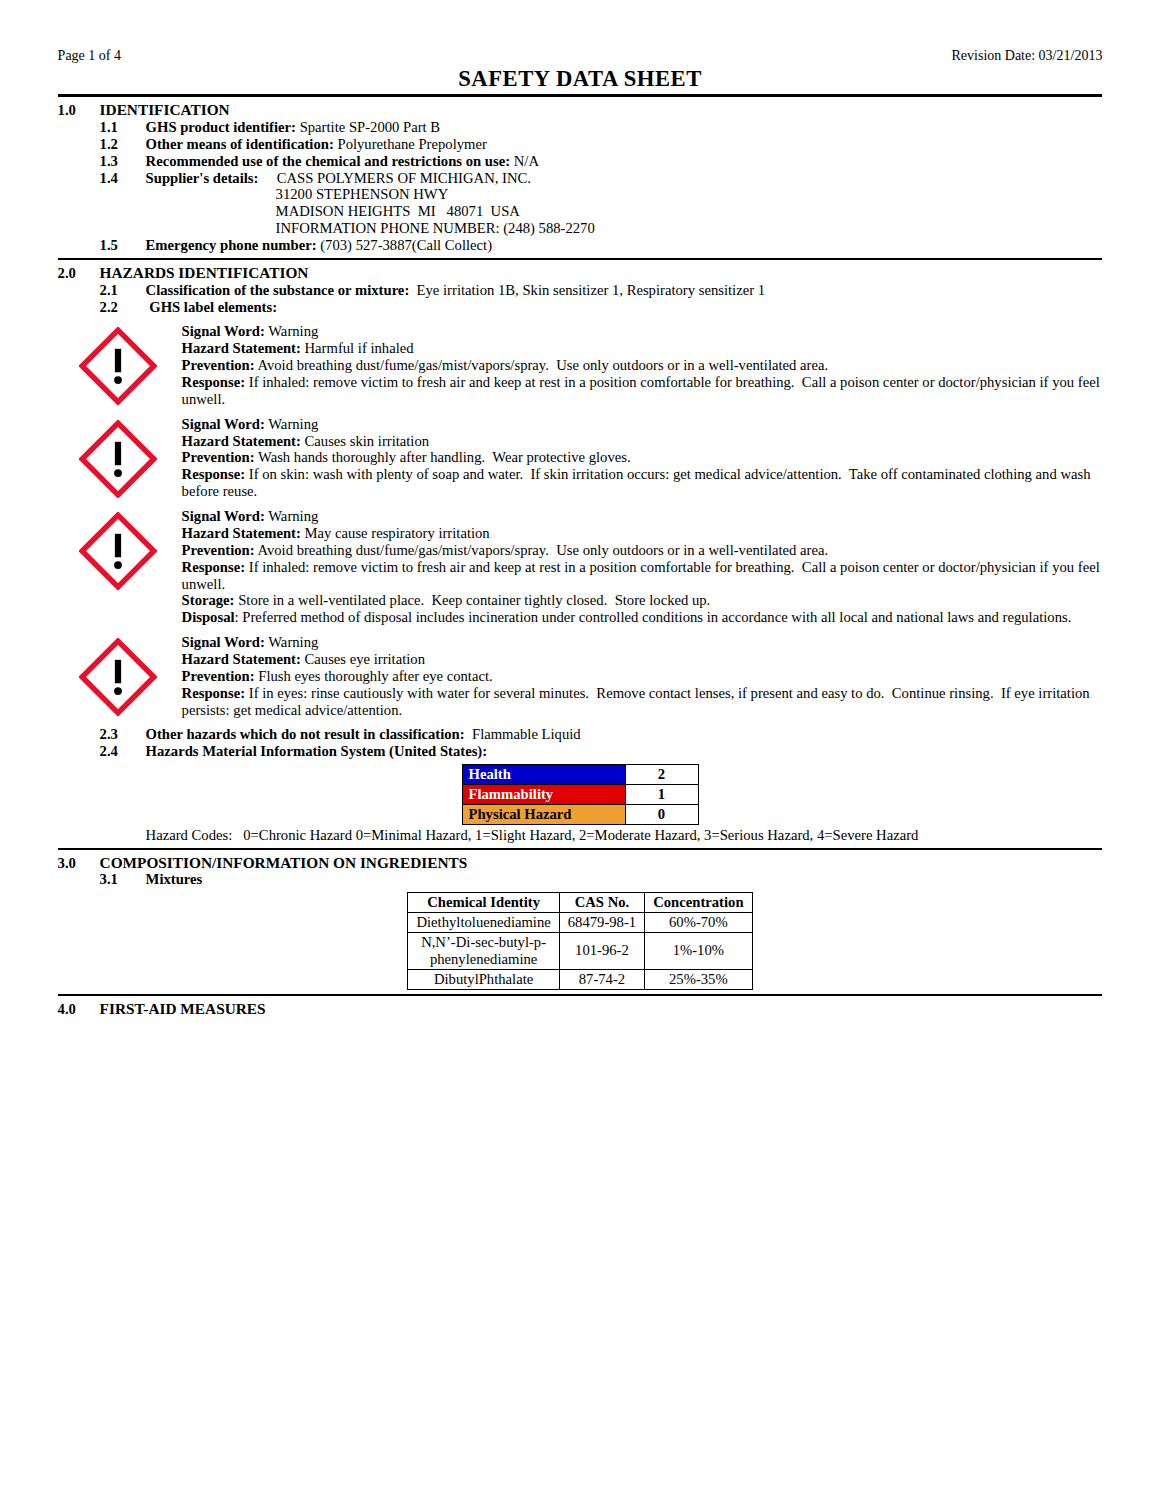Page 1 of 4 Revision Date: 03/21/2013
SAFETY DATA SHEET
1.0
IDENTIFICATION
1.1
GHS product identifier: Spartite SP-2000 Part B
1.2
Other means of identification: Polyurethane Prepolymer
1.3
Recommended use of the chemical and restrictions on use: N/A
1.4
Supplier's details: CASS POLYMERS OF MICHIGAN, INC.
31200 STEPHENSON HWY
MADISON HEIGHTS MI 48071 USA
INFORMATION PHONE NUMBER: (248) 588-2270
1.5
Emergency phone number: (703) 527-3887(Call Collect)
2.0
HAZARDS IDENTIFICATION
2.1
Classification of the substance or mixture: Eye irritation 1B, Skin sensitizer 1, Respiratory sensitizer 1
2.2
GHS label elements:
Signal Word: Warning
Hazard Statement: Harmful if inhaled
Prevention: Avoid breathing dust/fume/gas/mist/vapors/spray. Use only outdoors or in a well-ventilated area.
Response: If inhaled: remove victim to fresh air and keep at rest in a position comfortable for breathing. Call a poison center or doctor/physician if you feel unwell.
Signal Word: Warning
Hazard Statement: Causes skin irritation
Prevention: Wash hands thoroughly after handling. Wear protective gloves.
Response: If on skin: wash with plenty of soap and water. If skin irritation occurs: get medical advice/attention. Take off contaminated clothing and wash before reuse.
Signal Word: Warning
Hazard Statement: May cause respiratory irritation
Prevention: Avoid breathing dust/fume/gas/mist/vapors/spray. Use only outdoors or in a well-ventilated area.
Response: If inhaled: remove victim to fresh air and keep at rest in a position comfortable for breathing. Call a poison center or doctor/physician if you feel unwell.
Storage: Store in a well-ventilated place. Keep container tightly closed. Store locked up.
Disposal: Preferred method of disposal includes incineration under controlled conditions in accordance with all local and national laws and regulations.
Signal Word: Warning
Hazard Statement: Causes eye irritation
Prevention: Flush eyes thoroughly after eye contact.
Response: If in eyes: rinse cautiously with water for several minutes. Remove contact lenses, if present and easy to do. Continue rinsing. If eye irritation persists: get medical advice/attention.
2.3
Other hazards which do not result in classification: Flammable Liquid
2.4
Hazards Material Information System (United States):
| Health | 2 |
| Flammability | 1 |
| Physical Hazard | 0 |
Hazard Codes: 0=Chronic Hazard 0=Minimal Hazard, 1=Slight Hazard, 2=Moderate Hazard, 3=Serious Hazard, 4=Severe Hazard
3.0
COMPOSITION/INFORMATION ON INGREDIENTS
3.1
Mixtures
| Chemical Identity | CAS No. | Concentration |
| --- | --- | --- |
| Diethyltoluenediamine | 68479-98-1 | 60%-70% |
| N,N’-Di-sec-butyl-p- phenylenediamine | 101-96-2 | 1%-10% |
| DibutylPhthalate | 87-74-2 | 25%-35% |
4.0
FIRST-AID MEASURES